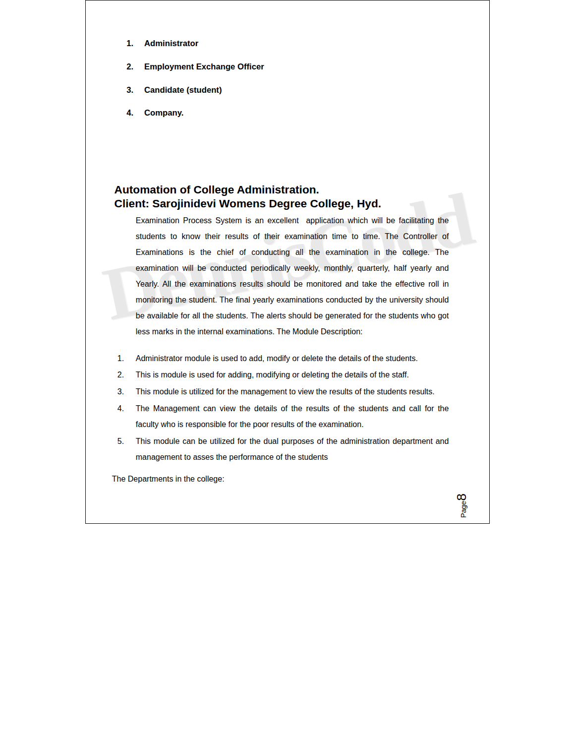DennisCodd
Administrator
Employment Exchange Officer
Candidate (student)
Company.
Automation of College Administration. Client: Sarojinidevi Womens Degree College, Hyd.
Examination Process System is an excellent application which will be facilitating the students to know their results of their examination time to time. The Controller of Examinations is the chief of conducting all the examination in the college. The examination will be conducted periodically weekly, monthly, quarterly, half yearly and Yearly. All the examinations results should be monitored and take the effective roll in monitoring the student. The final yearly examinations conducted by the university should be available for all the students. The alerts should be generated for the students who got less marks in the internal examinations. The Module Description:
Administrator module is used to add, modify or delete the details of the students.
This is module is used for adding, modifying or deleting the details of the staff.
This module is utilized for the management to view the results of the students results.
The Management can view the details of the results of the students and call for the faculty who is responsible for the poor results of the examination.
This module can be utilized for the dual purposes of the administration department and management to asses the performance of the students
The Departments in the college:
Page8